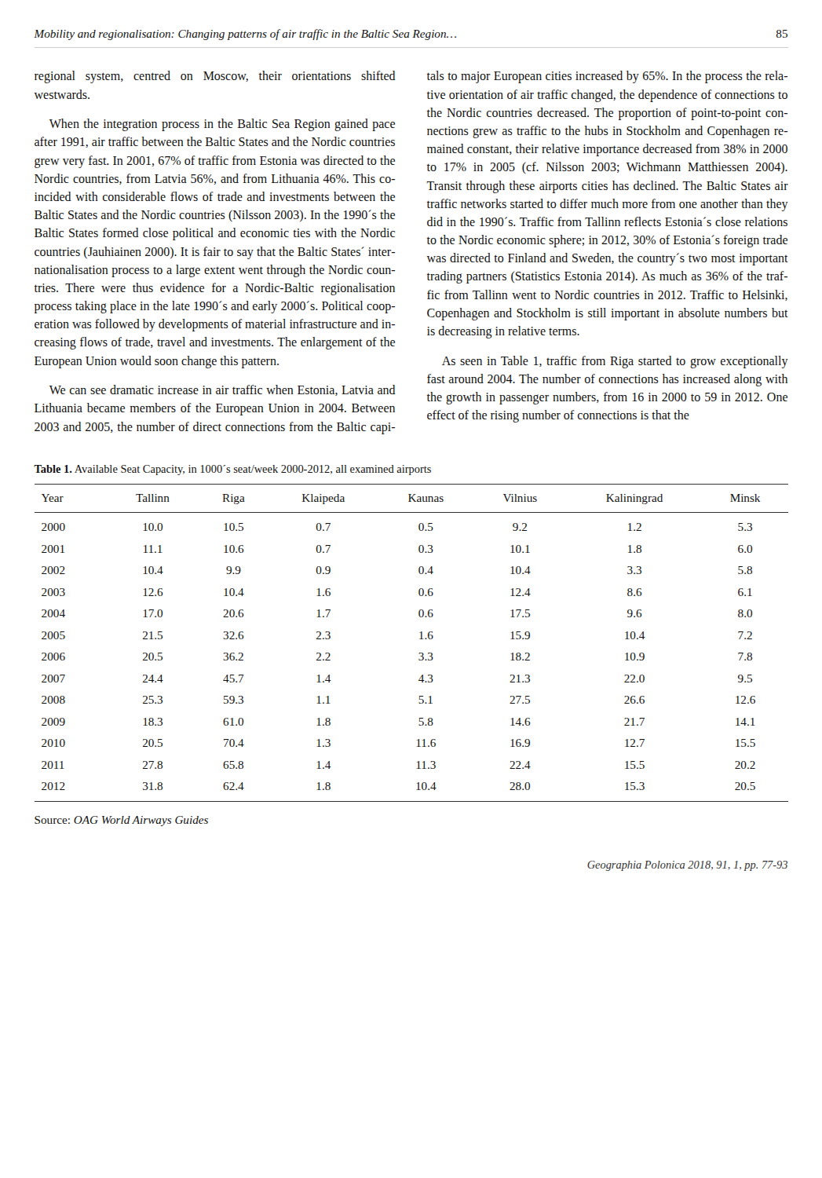Mobility and regionalisation: Changing patterns of air traffic in the Baltic Sea Region… 85
regional system, centred on Moscow, their orientations shifted westwards.
When the integration process in the Baltic Sea Region gained pace after 1991, air traffic between the Baltic States and the Nordic countries grew very fast. In 2001, 67% of traffic from Estonia was directed to the Nordic countries, from Latvia 56%, and from Lithuania 46%. This coincided with considerable flows of trade and investments between the Baltic States and the Nordic countries (Nilsson 2003). In the 1990´s the Baltic States formed close political and economic ties with the Nordic countries (Jauhiainen 2000). It is fair to say that the Baltic States´ internationalisation process to a large extent went through the Nordic countries. There were thus evidence for a Nordic-Baltic regionalisation process taking place in the late 1990´s and early 2000´s. Political cooperation was followed by developments of material infrastructure and increasing flows of trade, travel and investments. The enlargement of the European Union would soon change this pattern.
We can see dramatic increase in air traffic when Estonia, Latvia and Lithuania became members of the European Union in 2004. Between 2003 and 2005, the number of direct connections from the Baltic capitals to major European cities increased by 65%. In the process the relative orientation of air traffic changed, the dependence of connections to the Nordic countries decreased. The proportion of point-to-point connections grew as traffic to the hubs in Stockholm and Copenhagen remained constant, their relative importance decreased from 38% in 2000 to 17% in 2005 (cf. Nilsson 2003; Wichmann Matthiessen 2004). Transit through these airports cities has declined. The Baltic States air traffic networks started to differ much more from one another than they did in the 1990´s. Traffic from Tallinn reflects Estonia´s close relations to the Nordic economic sphere; in 2012, 30% of Estonia´s foreign trade was directed to Finland and Sweden, the country´s two most important trading partners (Statistics Estonia 2014). As much as 36% of the traffic from Tallinn went to Nordic countries in 2012. Traffic to Helsinki, Copenhagen and Stockholm is still important in absolute numbers but is decreasing in relative terms.
As seen in Table 1, traffic from Riga started to grow exceptionally fast around 2004. The number of connections has increased along with the growth in passenger numbers, from 16 in 2000 to 59 in 2012. One effect of the rising number of connections is that the
Table 1. Available Seat Capacity, in 1000´s seat/week 2000-2012, all examined airports
| Year | Tallinn | Riga | Klaipeda | Kaunas | Vilnius | Kaliningrad | Minsk |
| --- | --- | --- | --- | --- | --- | --- | --- |
| 2000 | 10.0 | 10.5 | 0.7 | 0.5 | 9.2 | 1.2 | 5.3 |
| 2001 | 11.1 | 10.6 | 0.7 | 0.3 | 10.1 | 1.8 | 6.0 |
| 2002 | 10.4 | 9.9 | 0.9 | 0.4 | 10.4 | 3.3 | 5.8 |
| 2003 | 12.6 | 10.4 | 1.6 | 0.6 | 12.4 | 8.6 | 6.1 |
| 2004 | 17.0 | 20.6 | 1.7 | 0.6 | 17.5 | 9.6 | 8.0 |
| 2005 | 21.5 | 32.6 | 2.3 | 1.6 | 15.9 | 10.4 | 7.2 |
| 2006 | 20.5 | 36.2 | 2.2 | 3.3 | 18.2 | 10.9 | 7.8 |
| 2007 | 24.4 | 45.7 | 1.4 | 4.3 | 21.3 | 22.0 | 9.5 |
| 2008 | 25.3 | 59.3 | 1.1 | 5.1 | 27.5 | 26.6 | 12.6 |
| 2009 | 18.3 | 61.0 | 1.8 | 5.8 | 14.6 | 21.7 | 14.1 |
| 2010 | 20.5 | 70.4 | 1.3 | 11.6 | 16.9 | 12.7 | 15.5 |
| 2011 | 27.8 | 65.8 | 1.4 | 11.3 | 22.4 | 15.5 | 20.2 |
| 2012 | 31.8 | 62.4 | 1.8 | 10.4 | 28.0 | 15.3 | 20.5 |
Source: OAG World Airways Guides
Geographia Polonica 2018, 91, 1, pp. 77-93